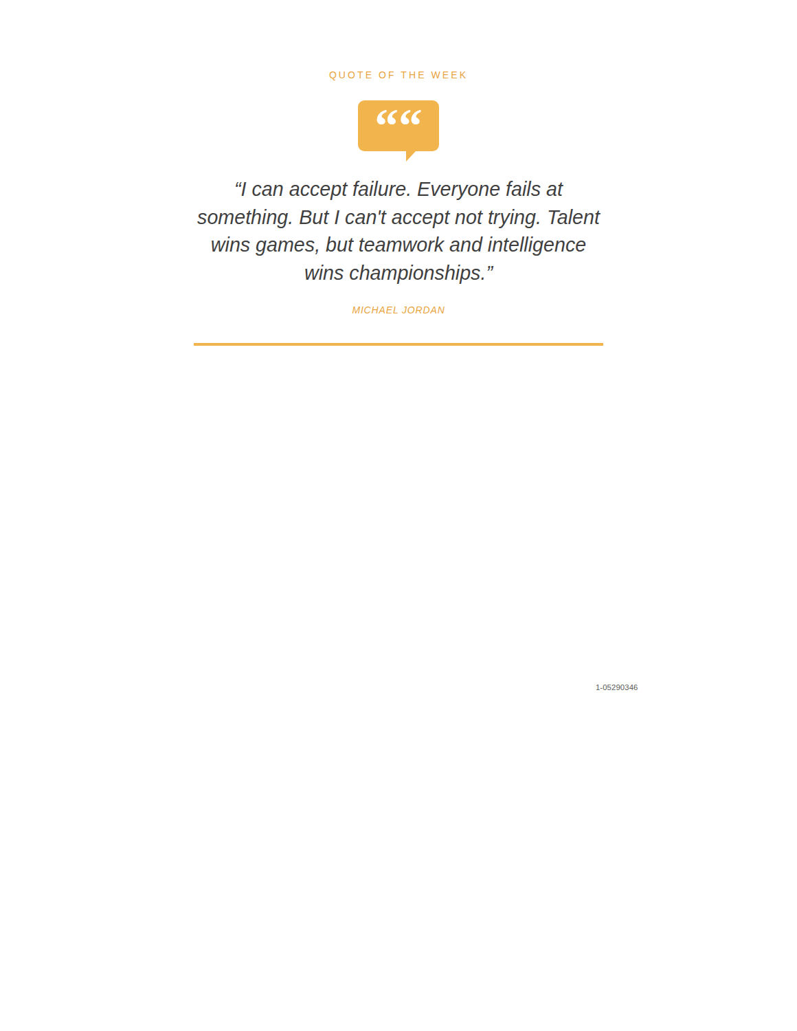Quote of the Week
““
“I can accept failure. Everyone fails at something. But I can't accept not trying. Talent wins games, but teamwork and intelligence wins championships.”
Michael Jordan
1-05290346